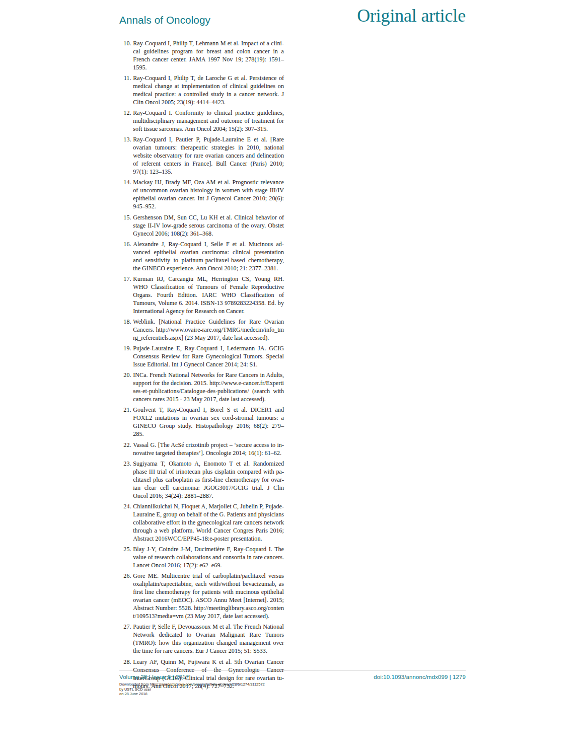Annals of Oncology
Original article
Ray-Coquard I, Philip T, Lehmann M et al. Impact of a clinical guidelines program for breast and colon cancer in a French cancer center. JAMA 1997 Nov 19; 278(19): 1591–1595.
Ray-Coquard I, Philip T, de Laroche G et al. Persistence of medical change at implementation of clinical guidelines on medical practice: a controlled study in a cancer network. J Clin Oncol 2005; 23(19): 4414–4423.
Ray-Coquard I. Conformity to clinical practice guidelines, multidisciplinary management and outcome of treatment for soft tissue sarcomas. Ann Oncol 2004; 15(2): 307–315.
Ray-Coquard I, Pautier P, Pujade-Lauraine E et al. [Rare ovarian tumours: therapeutic strategies in 2010, national website observatory for rare ovarian cancers and delineation of referent centers in France]. Bull Cancer (Paris) 2010; 97(1): 123–135.
Mackay HJ, Brady MF, Oza AM et al. Prognostic relevance of uncommon ovarian histology in women with stage III/IV epithelial ovarian cancer. Int J Gynecol Cancer 2010; 20(6): 945–952.
Gershenson DM, Sun CC, Lu KH et al. Clinical behavior of stage II-IV low-grade serous carcinoma of the ovary. Obstet Gynecol 2006; 108(2): 361–368.
Alexandre J, Ray-Coquard I, Selle F et al. Mucinous advanced epithelial ovarian carcinoma: clinical presentation and sensitivity to platinum-paclitaxel-based chemotherapy, the GINECO experience. Ann Oncol 2010; 21: 2377–2381.
Kurman RJ, Carcangiu ML, Herrington CS, Young RH. WHO Classification of Tumours of Female Reproductive Organs. Fourth Edition. IARC WHO Classification of Tumours, Volume 6. 2014. ISBN-13 9789283224358. Ed. by International Agency for Research on Cancer.
Weblink. [National Practice Guidelines for Rare Ovarian Cancers. http://www.ovaire-rare.org/TMRG/medecin/info_tmrg_referentiels.aspx] (23 May 2017, date last accessed).
Pujade-Lauraine E, Ray-Coquard I, Ledermann JA. GCIG Consensus Review for Rare Gynecological Tumors. Special Issue Editorial. Int J Gynecol Cancer 2014; 24: S1.
INCa. French National Networks for Rare Cancers in Adults, support for the decision. 2015. http://www.e-cancer.fr/Expertises-et-publications/Catalogue-des-publications/ (search with cancers rares 2015 - 23 May 2017, date last accessed).
Goulvent T, Ray-Coquard I, Borel S et al. DICER1 and FOXL2 mutations in ovarian sex cord-stromal tumours: a GINECO Group study. Histopathology 2016; 68(2): 279–285.
Vassal G. [The AcSé crizotinib project – ‘secure access to innovative targeted therapies’]. Oncologie 2014; 16(1): 61–62.
Sugiyama T, Okamoto A, Enomoto T et al. Randomized phase III trial of irinotecan plus cisplatin compared with paclitaxel plus carboplatin as first-line chemotherapy for ovarian clear cell carcinoma: JGOG3017/GCIG trial. J Clin Oncol 2016; 34(24): 2881–2887.
Chiannilkulchai N, Floquet A, Marjollet C, Jubelin P, Pujade-Lauraine E, group on behalf of the G. Patients and physicians collaborative effort in the gynecological rare cancers network through a web platform. World Cancer Congres Paris 2016; Abstract 2016WCC/EPP45-18:e-poster presentation.
Blay J-Y, Coindre J-M, Ducimetière F, Ray-Coquard I. The value of research collaborations and consortia in rare cancers. Lancet Oncol 2016; 17(2): e62–e69.
Gore ME. Multicentre trial of carboplatin/paclitaxel versus oxaliplatin/capecitabine, each with/without bevacizumab, as first line chemotherapy for patients with mucinous epithelial ovarian cancer (mEOC). ASCO Annu Meet [Internet]. 2015; Abstract Number: 5528. http://meetinglibrary.asco.org/content/109513?media=vm (23 May 2017, date last accessed).
Pautier P, Selle F, Devouassoux M et al. The French National Network dedicated to Ovarian Malignant Rare Tumors (TMRO): how this organization changed management over the time for rare cancers. Eur J Cancer 2015; 51: S533.
Leary AF, Quinn M, Fujiwara K et al. 5th Ovarian Cancer Consensus Conference of the Gynecologic Cancer InterGroup (GCIG): Clinical trial design for rare ovarian tumours. Ann Oncol 2017; 28(4): 727–732.
Volume 28 | Issue 6 | 2017
doi:10.1093/annonc/mdx099 | 1279
Downloaded from https://academic.oup.com/annonc/article-abstract/28/6/1274/3112572
by USTL SCD user
on 28 June 2018